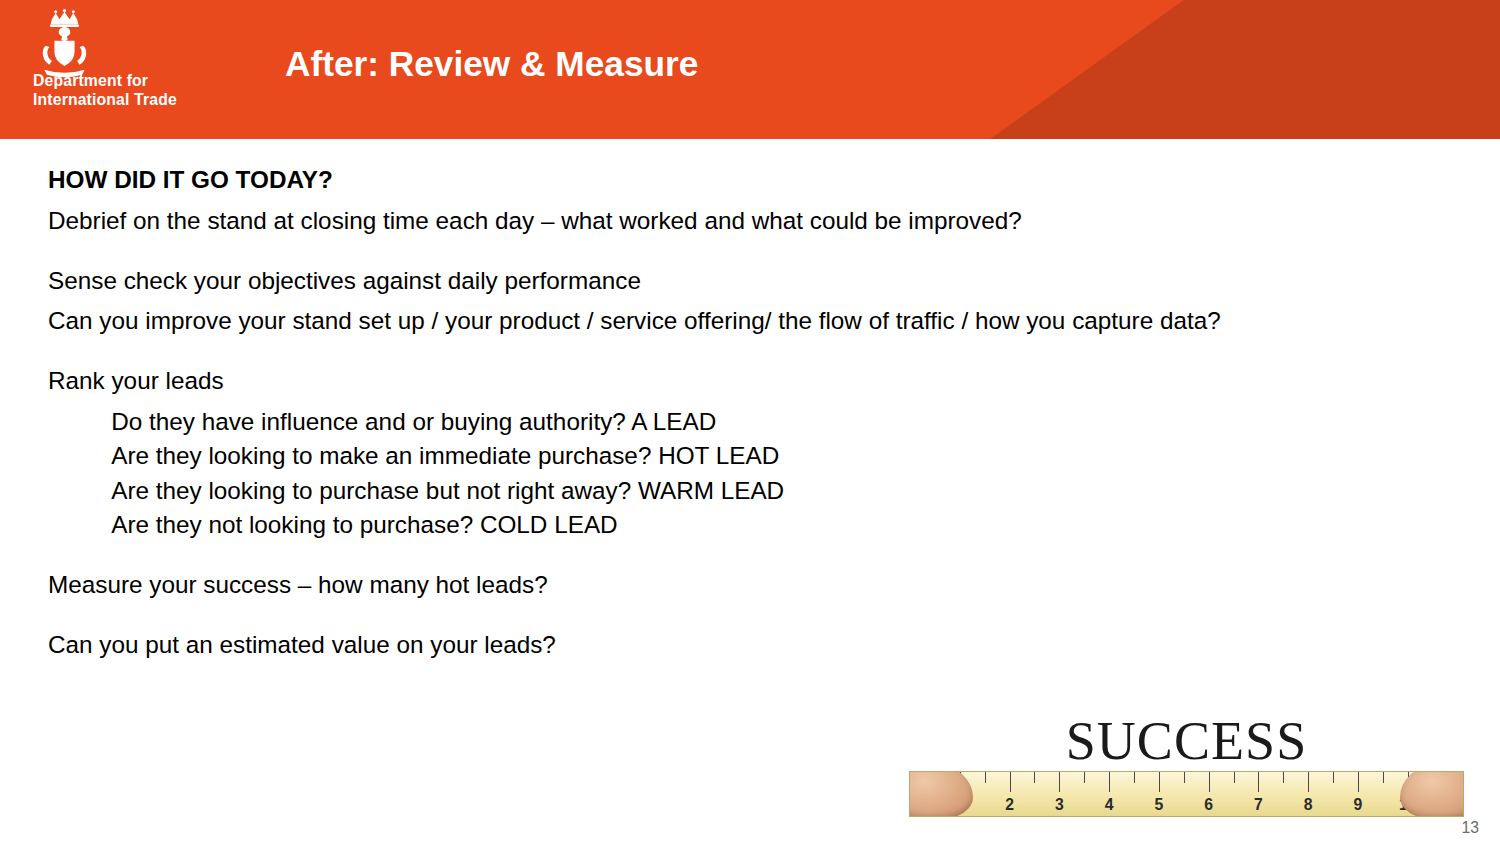Department for
International Trade
After: Review & Measure
HOW DID IT GO TODAY?
Debrief on the stand at closing time each day – what worked and what could be improved?
Sense check your objectives against daily performance
Can you improve your stand set up / your product / service offering/ the flow of traffic / how you capture data?
Rank your leads
Do they have influence and or buying authority? A LEAD
Are they looking to make an immediate purchase? HOT LEAD
Are they looking to purchase but not right away? WARM LEAD
Are they not looking to purchase? COLD LEAD
Measure your success – how many hot leads?
Can you put an estimated value on your leads?
SUCCESS
1
2
3
4
5
6
7
8
9
10
13